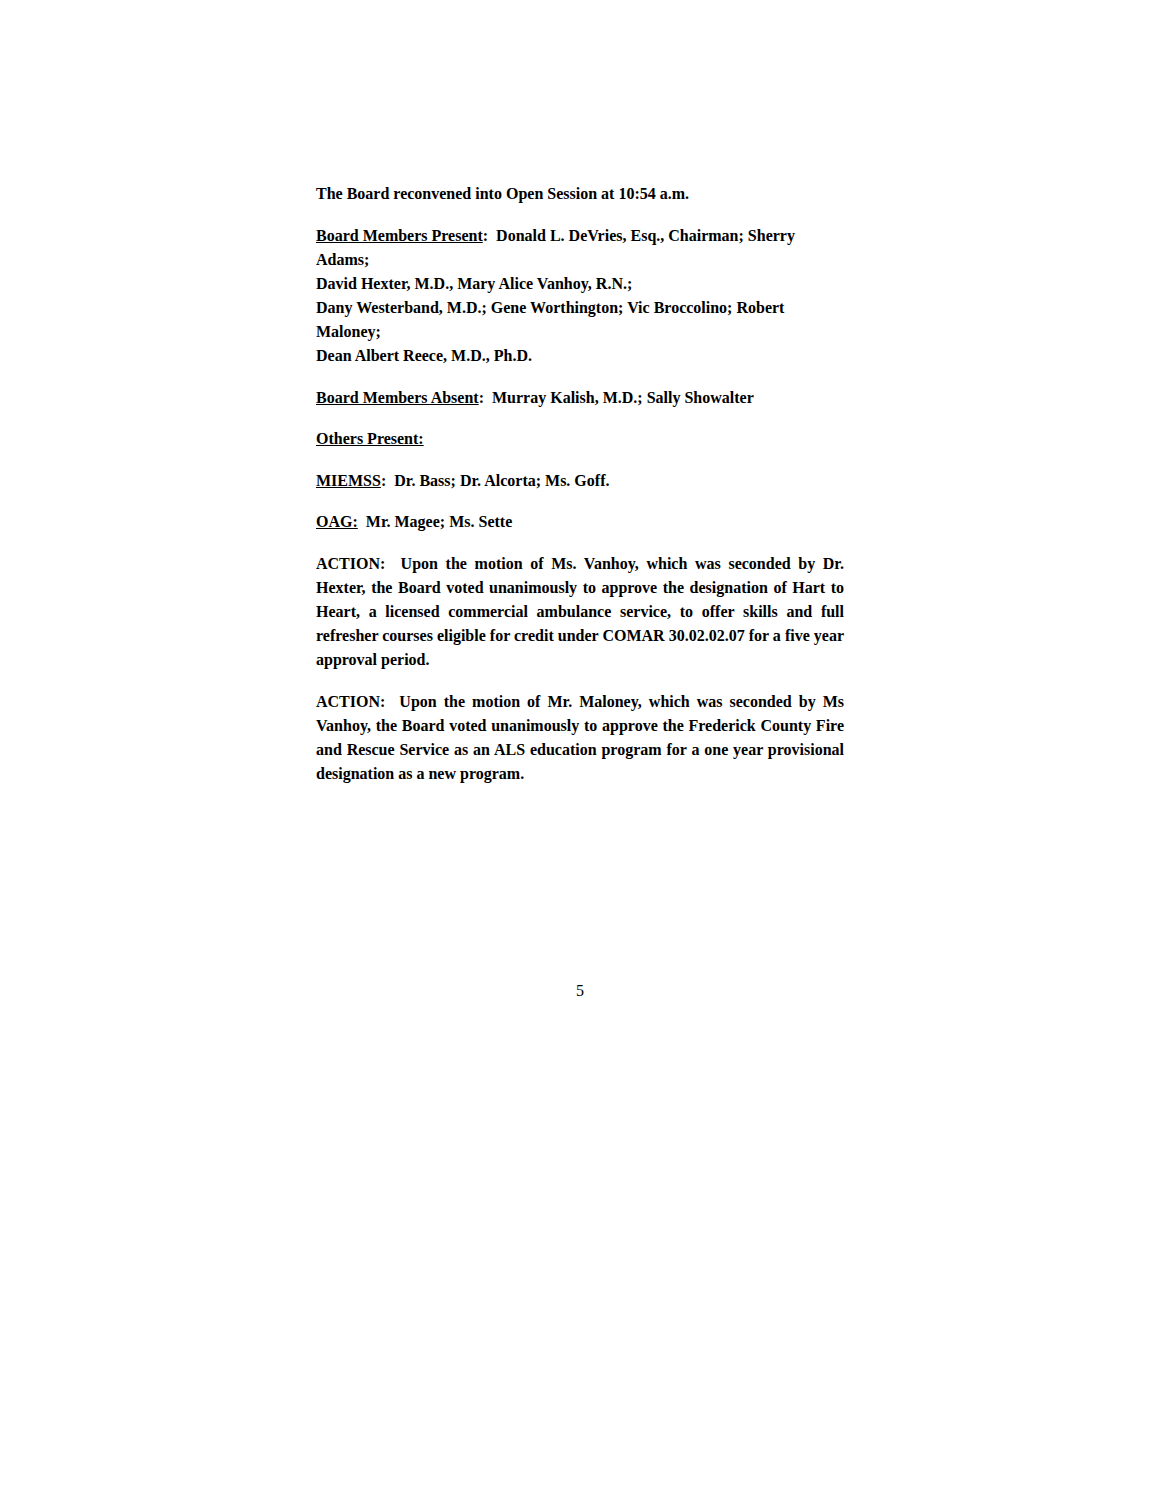The Board reconvened into Open Session at 10:54 a.m.
Board Members Present: Donald L. DeVries, Esq., Chairman; Sherry Adams;
David Hexter, M.D., Mary Alice Vanhoy, R.N.;
Dany Westerband, M.D.; Gene Worthington; Vic Broccolino; Robert Maloney;
Dean Albert Reece, M.D., Ph.D.
Board Members Absent: Murray Kalish, M.D.; Sally Showalter
Others Present:
MIEMSS: Dr. Bass; Dr. Alcorta; Ms. Goff.
OAG: Mr. Magee; Ms. Sette
ACTION: Upon the motion of Ms. Vanhoy, which was seconded by Dr. Hexter, the Board voted unanimously to approve the designation of Hart to Heart, a licensed commercial ambulance service, to offer skills and full refresher courses eligible for credit under COMAR 30.02.02.07 for a five year approval period.
ACTION: Upon the motion of Mr. Maloney, which was seconded by Ms Vanhoy, the Board voted unanimously to approve the Frederick County Fire and Rescue Service as an ALS education program for a one year provisional designation as a new program.
5